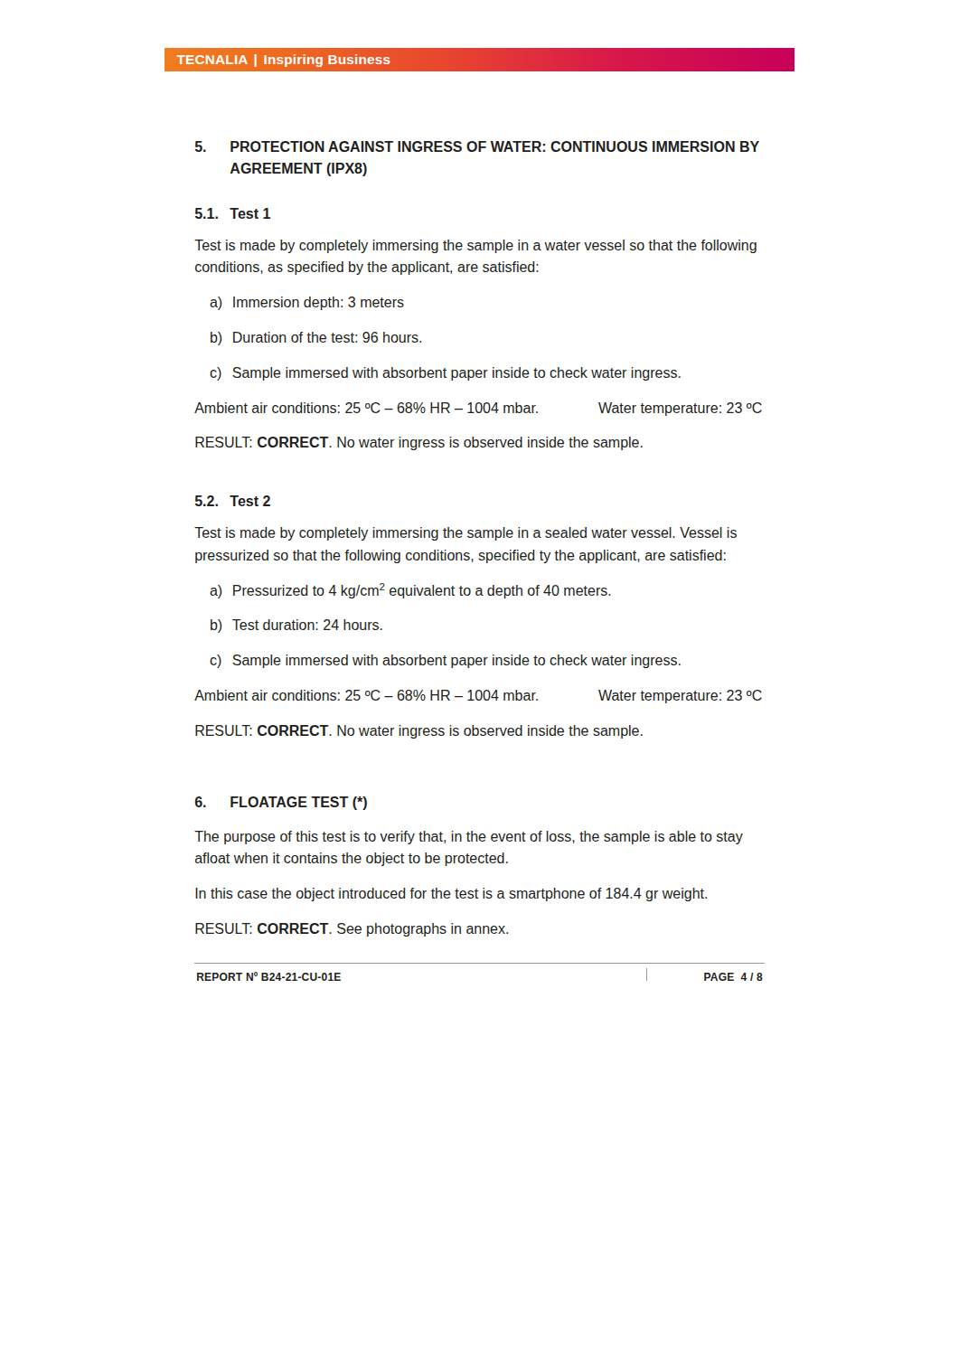TECNALIA | Inspiring Business
5. PROTECTION AGAINST INGRESS OF WATER: CONTINUOUS IMMERSION BY AGREEMENT (IPX8)
5.1. Test 1
Test is made by completely immersing the sample in a water vessel so that the following conditions, as specified by the applicant, are satisfied:
a) Immersion depth: 3 meters
b) Duration of the test: 96 hours.
c) Sample immersed with absorbent paper inside to check water ingress.
Ambient air conditions: 25 ºC – 68% HR – 1004 mbar.
Water temperature: 23 ºC
RESULT: CORRECT. No water ingress is observed inside the sample.
5.2. Test 2
Test is made by completely immersing the sample in a sealed water vessel. Vessel is pressurized so that the following conditions, specified ty the applicant, are satisfied:
a) Pressurized to 4 kg/cm2 equivalent to a depth of 40 meters.
b) Test duration: 24 hours.
c) Sample immersed with absorbent paper inside to check water ingress.
Ambient air conditions: 25 ºC – 68% HR – 1004 mbar.
Water temperature: 23 ºC
RESULT: CORRECT. No water ingress is observed inside the sample.
6. FLOATAGE TEST (*)
The purpose of this test is to verify that, in the event of loss, the sample is able to stay afloat when it contains the object to be protected.
In this case the object introduced for the test is a smartphone of 184.4 gr weight.
RESULT: CORRECT. See photographs in annex.
REPORT Nº B24-21-CU-01E
PAGE 4 / 8